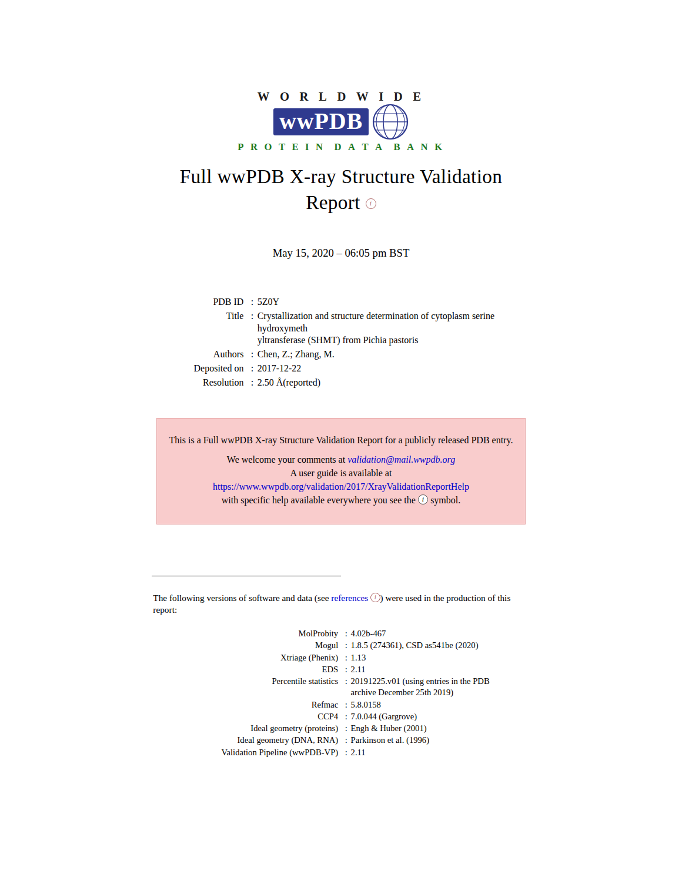W O R L D W I D E
wwPDB
P R O T E I N D A T A B A N K
Full wwPDB X-ray Structure Validation Report i
May 15, 2020 – 06:05 pm BST
| PDB ID | : | 5Z0Y |
| Title | : | Crystallization and structure determination of cytoplasm serine hydroxymeth yltransferase (SHMT) from Pichia pastoris |
| Authors | : | Chen, Z.; Zhang, M. |
| Deposited on | : | 2017-12-22 |
| Resolution | : | 2.50 Å(reported) |
This is a Full wwPDB X-ray Structure Validation Report for a publicly released PDB entry.
We welcome your comments at validation@mail.wwpdb.org
A user guide is available at
https://www.wwpdb.org/validation/2017/XrayValidationReportHelp
with specific help available everywhere you see the i symbol.
The following versions of software and data (see references i) were used in the production of this report:
| MolProbity | : | 4.02b-467 |
| Mogul | : | 1.8.5 (274361), CSD as541be (2020) |
| Xtriage (Phenix) | : | 1.13 |
| EDS | : | 2.11 |
| Percentile statistics | : | 20191225.v01 (using entries in the PDB archive December 25th 2019) |
| Refmac | : | 5.8.0158 |
| CCP4 | : | 7.0.044 (Gargrove) |
| Ideal geometry (proteins) | : | Engh & Huber (2001) |
| Ideal geometry (DNA, RNA) | : | Parkinson et al. (1996) |
| Validation Pipeline (wwPDB-VP) | : | 2.11 |